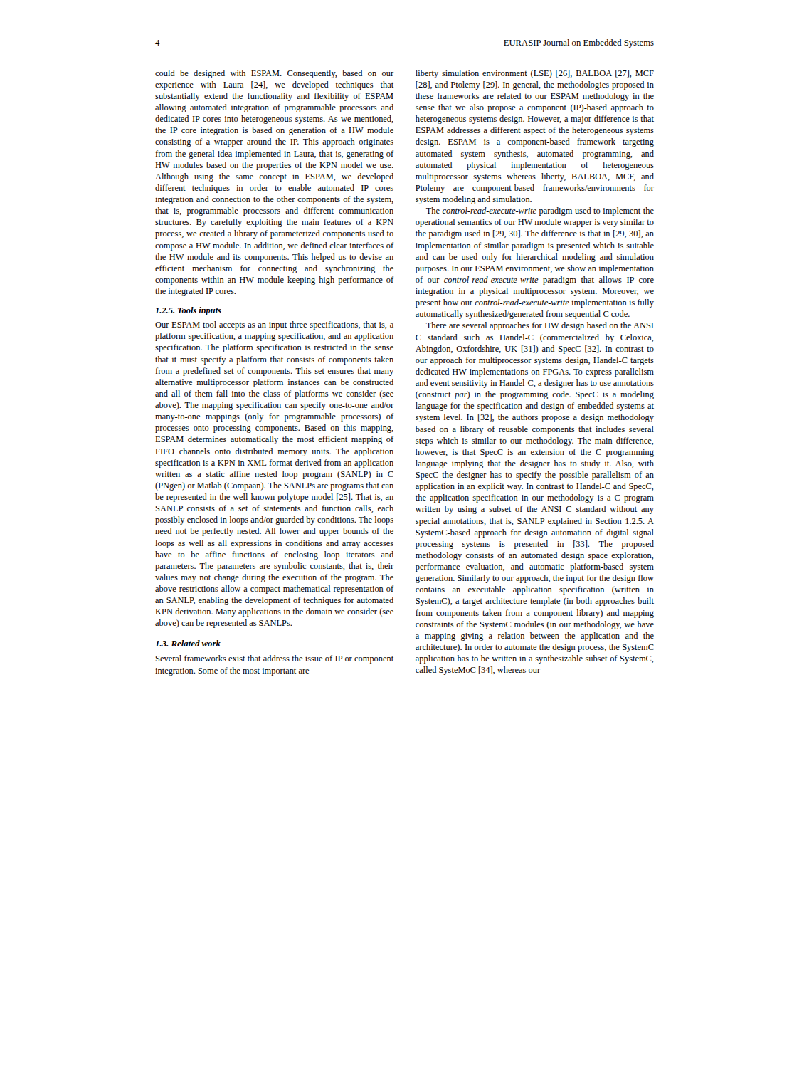4 EURASIP Journal on Embedded Systems
could be designed with ESPAM. Consequently, based on our experience with Laura [24], we developed techniques that substantially extend the functionality and flexibility of ESPAM allowing automated integration of programmable processors and dedicated IP cores into heterogeneous systems. As we mentioned, the IP core integration is based on generation of a HW module consisting of a wrapper around the IP. This approach originates from the general idea implemented in Laura, that is, generating of HW modules based on the properties of the KPN model we use. Although using the same concept in ESPAM, we developed different techniques in order to enable automated IP cores integration and connection to the other components of the system, that is, programmable processors and different communication structures. By carefully exploiting the main features of a KPN process, we created a library of parameterized components used to compose a HW module. In addition, we defined clear interfaces of the HW module and its components. This helped us to devise an efficient mechanism for connecting and synchronizing the components within an HW module keeping high performance of the integrated IP cores.
1.2.5. Tools inputs
Our ESPAM tool accepts as an input three specifications, that is, a platform specification, a mapping specification, and an application specification. The platform specification is restricted in the sense that it must specify a platform that consists of components taken from a predefined set of components. This set ensures that many alternative multiprocessor platform instances can be constructed and all of them fall into the class of platforms we consider (see above). The mapping specification can specify one-to-one and/or many-to-one mappings (only for programmable processors) of processes onto processing components. Based on this mapping, ESPAM determines automatically the most efficient mapping of FIFO channels onto distributed memory units. The application specification is a KPN in XML format derived from an application written as a static affine nested loop program (SANLP) in C (PNgen) or Matlab (Compaan). The SANLPs are programs that can be represented in the well-known polytope model [25]. That is, an SANLP consists of a set of statements and function calls, each possibly enclosed in loops and/or guarded by conditions. The loops need not be perfectly nested. All lower and upper bounds of the loops as well as all expressions in conditions and array accesses have to be affine functions of enclosing loop iterators and parameters. The parameters are symbolic constants, that is, their values may not change during the execution of the program. The above restrictions allow a compact mathematical representation of an SANLP, enabling the development of techniques for automated KPN derivation. Many applications in the domain we consider (see above) can be represented as SANLPs.
1.3. Related work
Several frameworks exist that address the issue of IP or component integration. Some of the most important are
liberty simulation environment (LSE) [26], BALBOA [27], MCF [28], and Ptolemy [29]. In general, the methodologies proposed in these frameworks are related to our ESPAM methodology in the sense that we also propose a component (IP)-based approach to heterogeneous systems design. However, a major difference is that ESPAM addresses a different aspect of the heterogeneous systems design. ESPAM is a component-based framework targeting automated system synthesis, automated programming, and automated physical implementation of heterogeneous multiprocessor systems whereas liberty, BALBOA, MCF, and Ptolemy are component-based frameworks/environments for system modeling and simulation.
The control-read-execute-write paradigm used to implement the operational semantics of our HW module wrapper is very similar to the paradigm used in [29, 30]. The difference is that in [29, 30], an implementation of similar paradigm is presented which is suitable and can be used only for hierarchical modeling and simulation purposes. In our ESPAM environment, we show an implementation of our control-read-execute-write paradigm that allows IP core integration in a physical multiprocessor system. Moreover, we present how our control-read-execute-write implementation is fully automatically synthesized/generated from sequential C code.
There are several approaches for HW design based on the ANSI C standard such as Handel-C (commercialized by Celoxica, Abingdon, Oxfordshire, UK [31]) and SpecC [32]. In contrast to our approach for multiprocessor systems design, Handel-C targets dedicated HW implementations on FPGAs. To express parallelism and event sensitivity in Handel-C, a designer has to use annotations (construct par) in the programming code. SpecC is a modeling language for the specification and design of embedded systems at system level. In [32], the authors propose a design methodology based on a library of reusable components that includes several steps which is similar to our methodology. The main difference, however, is that SpecC is an extension of the C programming language implying that the designer has to study it. Also, with SpecC the designer has to specify the possible parallelism of an application in an explicit way. In contrast to Handel-C and SpecC, the application specification in our methodology is a C program written by using a subset of the ANSI C standard without any special annotations, that is, SANLP explained in Section 1.2.5. A SystemC-based approach for design automation of digital signal processing systems is presented in [33]. The proposed methodology consists of an automated design space exploration, performance evaluation, and automatic platform-based system generation. Similarly to our approach, the input for the design flow contains an executable application specification (written in SystemC), a target architecture template (in both approaches built from components taken from a component library) and mapping constraints of the SystemC modules (in our methodology, we have a mapping giving a relation between the application and the architecture). In order to automate the design process, the SystemC application has to be written in a synthesizable subset of SystemC, called SysteMoC [34], whereas our